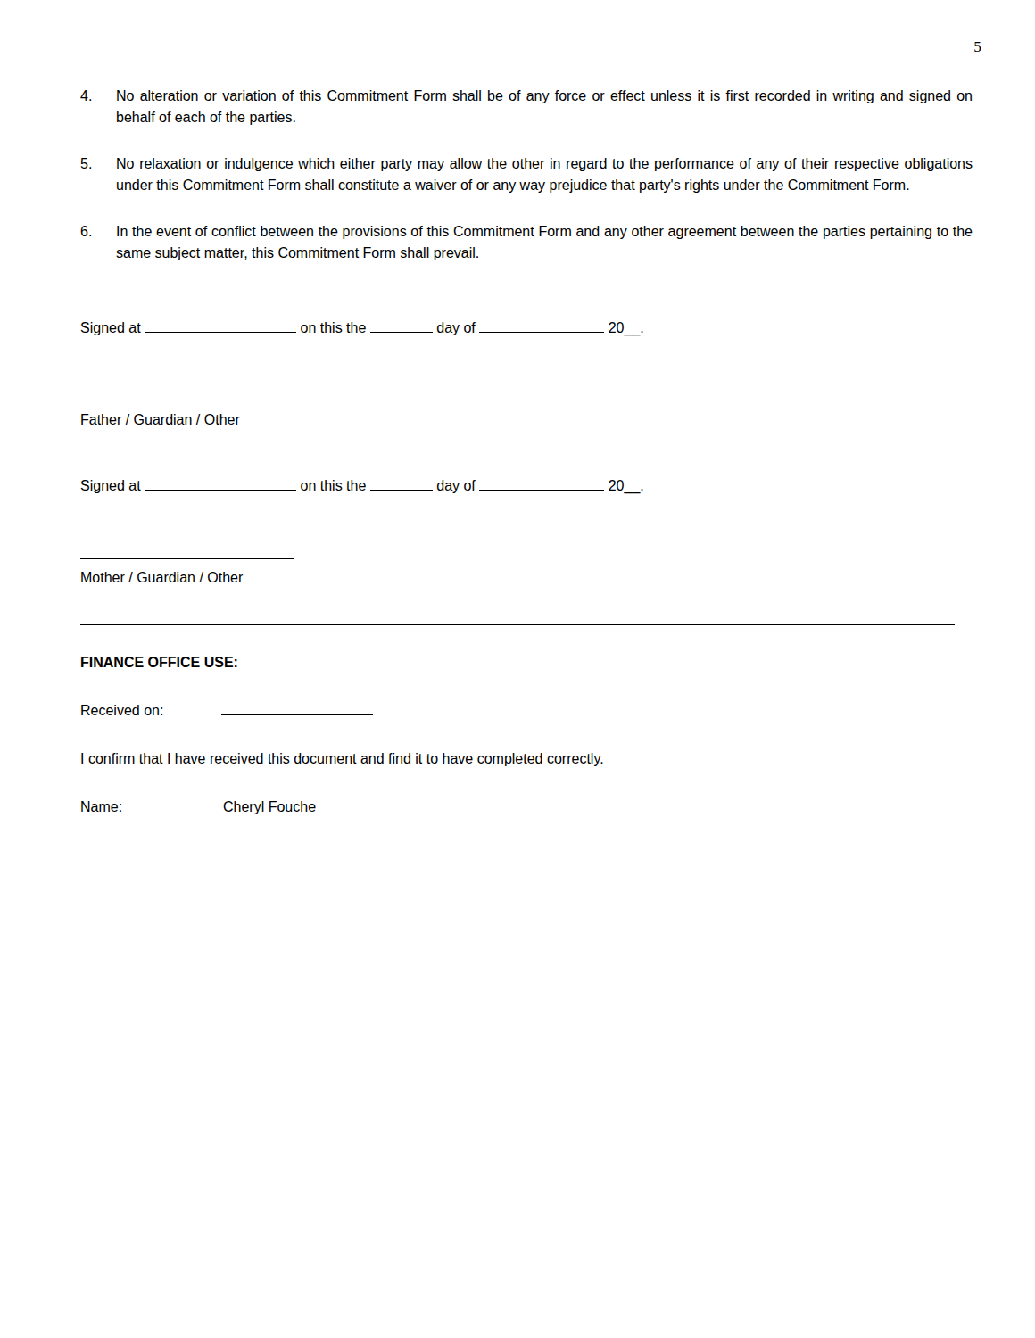5
4. No alteration or variation of this Commitment Form shall be of any force or effect unless it is first recorded in writing and signed on behalf of each of the parties.
5. No relaxation or indulgence which either party may allow the other in regard to the performance of any of their respective obligations under this Commitment Form shall constitute a waiver of or any way prejudice that party's rights under the Commitment Form.
6. In the event of conflict between the provisions of this Commitment Form and any other agreement between the parties pertaining to the same subject matter, this Commitment Form shall prevail.
Signed at on this the day of 20__.
Father / Guardian / Other
Signed at on this the day of 20__.
Mother / Guardian / Other
FINANCE OFFICE USE:
Received on:
I confirm that I have received this document and find it to have completed correctly.
Name: Cheryl Fouche